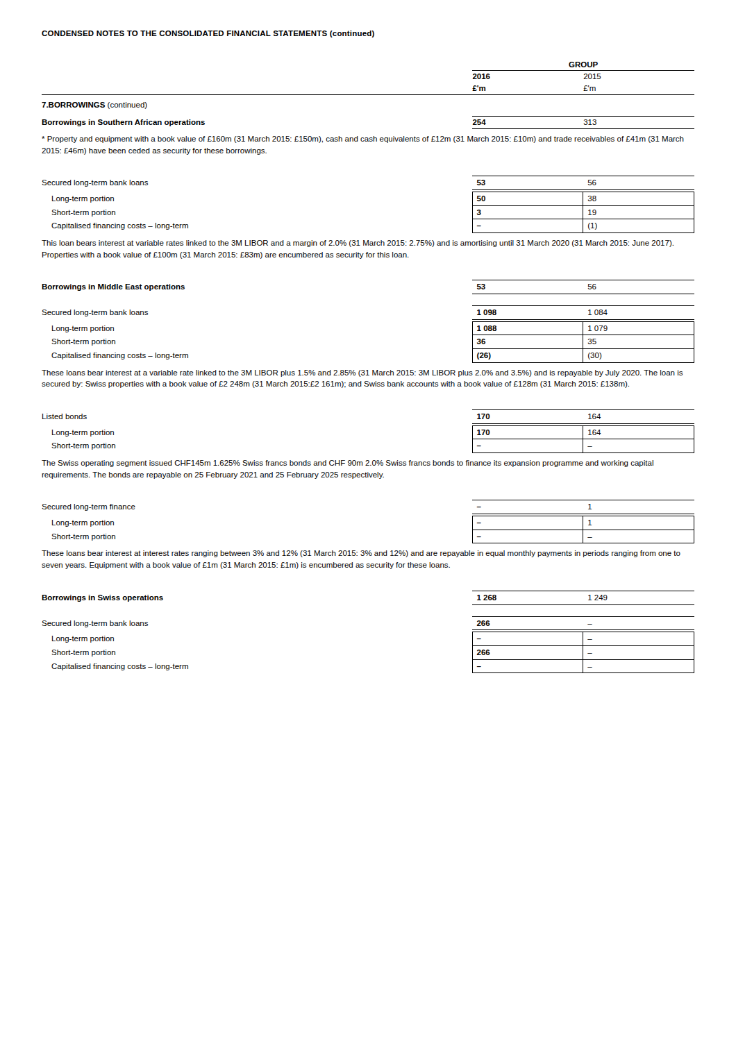CONDENSED NOTES TO THE CONSOLIDATED FINANCIAL STATEMENTS (continued)
| | GROUP |
| | 2016 | 2015 |
| | £'m | £'m |
| 7. | BORROWINGS (continued) | | |
| | Borrowings in Southern African operations | 254 | 313 |
* Property and equipment with a book value of £160m (31 March 2015: £150m), cash and cash equivalents of £12m (31 March 2015: £10m) and trade receivables of £41m (31 March 2015: £46m) have been ceded as security for these borrowings.
| Secured long-term bank loans | 53 | 56 |
| Long-term portion | 50 | 38 |
| Short-term portion | 3 | 19 |
| Capitalised financing costs – long-term | – | (1) |
This loan bears interest at variable rates linked to the 3M LIBOR and a margin of 2.0% (31 March 2015: 2.75%) and is amortising until 31 March 2020 (31 March 2015: June 2017). Properties with a book value of £100m (31 March 2015: £83m) are encumbered as security for this loan.
| Borrowings in Middle East operations | 53 | 56 |
| Secured long-term bank loans | 1 098 | 1 084 |
| Long-term portion | 1 088 | 1 079 |
| Short-term portion | 36 | 35 |
| Capitalised financing costs – long-term | (26) | (30) |
These loans bear interest at a variable rate linked to the 3M LIBOR plus 1.5% and 2.85% (31 March 2015: 3M LIBOR plus 2.0% and 3.5%) and is repayable by July 2020. The loan is secured by: Swiss properties with a book value of £2 248m (31 March 2015:£2 161m); and Swiss bank accounts with a book value of £128m (31 March 2015: £138m).
| Listed bonds | 170 | 164 |
| Long-term portion | 170 | 164 |
| Short-term portion | – | – |
The Swiss operating segment issued CHF145m 1.625% Swiss francs bonds and CHF 90m 2.0% Swiss francs bonds to finance its expansion programme and working capital requirements. The bonds are repayable on 25 February 2021 and 25 February 2025 respectively.
| Secured long-term finance | – | 1 |
| Long-term portion | – | 1 |
| Short-term portion | – | – |
These loans bear interest at interest rates ranging between 3% and 12% (31 March 2015: 3% and 12%) and are repayable in equal monthly payments in periods ranging from one to seven years. Equipment with a book value of £1m (31 March 2015: £1m) is encumbered as security for these loans.
| Borrowings in Swiss operations | 1 268 | 1 249 |
| Secured long-term bank loans | 266 | – |
| Long-term portion | – | – |
| Short-term portion | 266 | – |
| Capitalised financing costs – long-term | – | – |